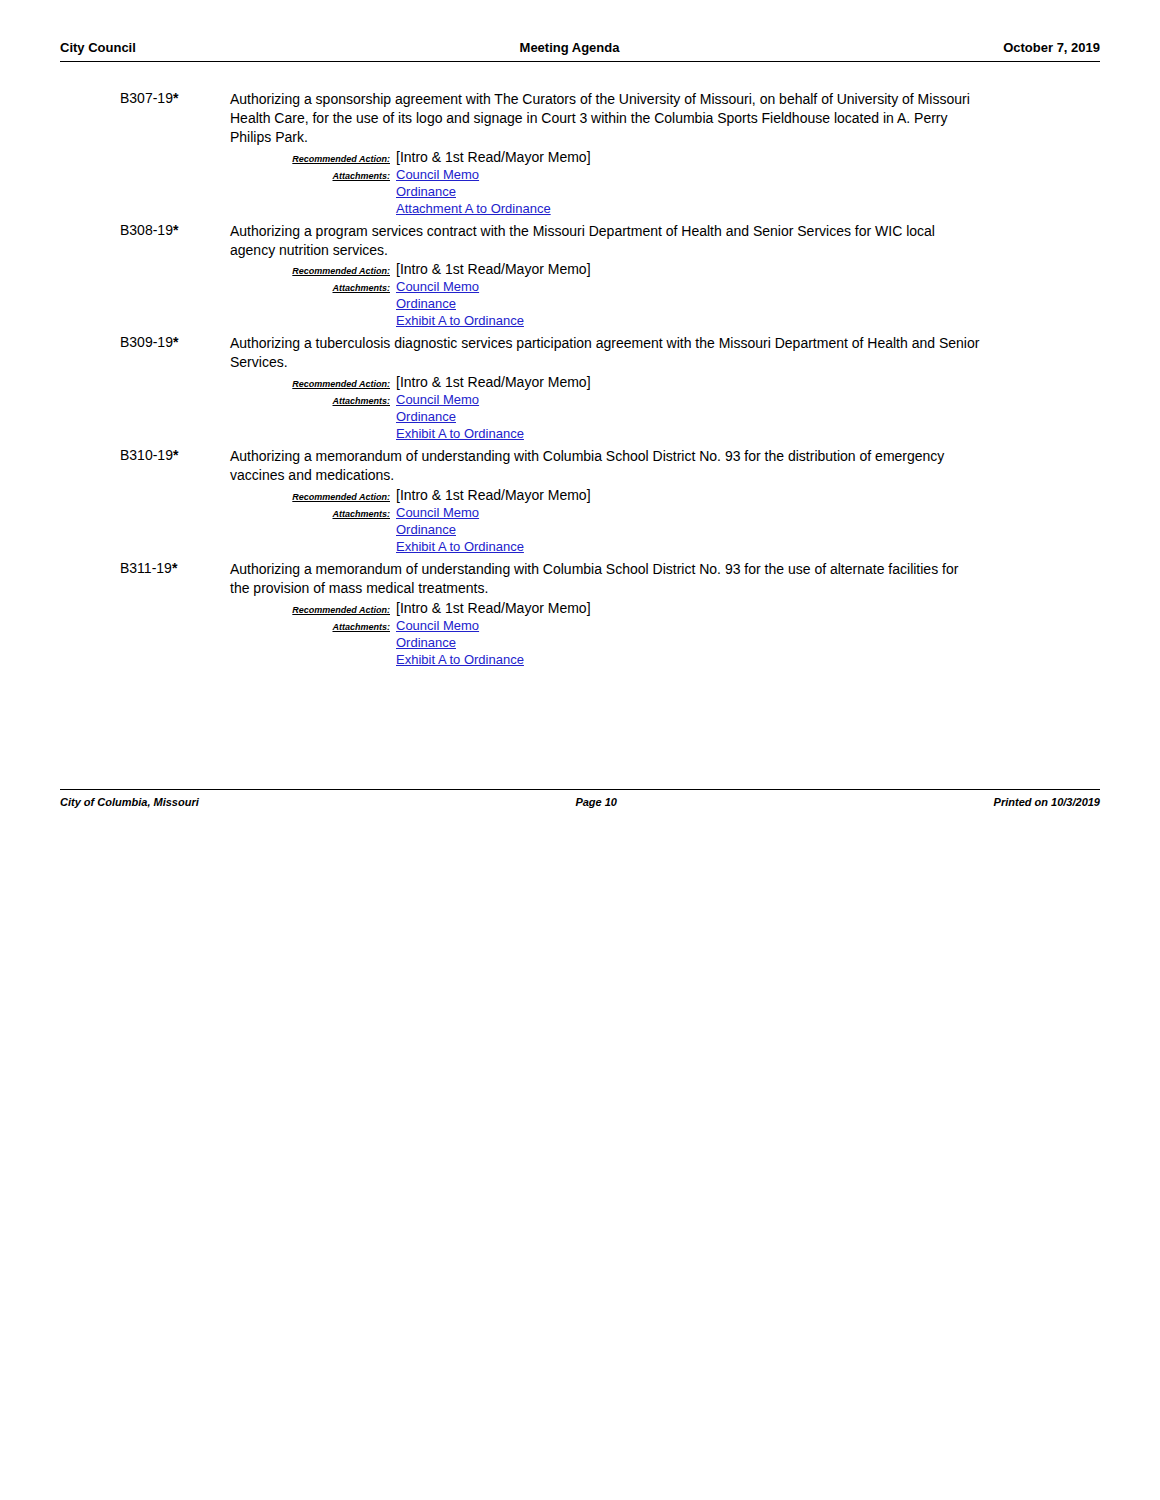City Council
Meeting Agenda
October 7, 2019
B307-19*
Authorizing a sponsorship agreement with The Curators of the University of Missouri, on behalf of University of Missouri Health Care, for the use of its logo and signage in Court 3 within the Columbia Sports Fieldhouse located in A. Perry Philips Park.
Recommended Action:
[Intro & 1st Read/Mayor Memo]
Attachments:
Council Memo
Ordinance
Attachment A to Ordinance
B308-19*
Authorizing a program services contract with the Missouri Department of Health and Senior Services for WIC local agency nutrition services.
Recommended Action:
[Intro & 1st Read/Mayor Memo]
Attachments:
Council Memo
Ordinance
Exhibit A to Ordinance
B309-19*
Authorizing a tuberculosis diagnostic services participation agreement with the Missouri Department of Health and Senior Services.
Recommended Action:
[Intro & 1st Read/Mayor Memo]
Attachments:
Council Memo
Ordinance
Exhibit A to Ordinance
B310-19*
Authorizing a memorandum of understanding with Columbia School District No. 93 for the distribution of emergency vaccines and medications.
Recommended Action:
[Intro & 1st Read/Mayor Memo]
Attachments:
Council Memo
Ordinance
Exhibit A to Ordinance
B311-19*
Authorizing a memorandum of understanding with Columbia School District No. 93 for the use of alternate facilities for the provision of mass medical treatments.
Recommended Action:
[Intro & 1st Read/Mayor Memo]
Attachments:
Council Memo
Ordinance
Exhibit A to Ordinance
City of Columbia, Missouri
Page 10
Printed on 10/3/2019